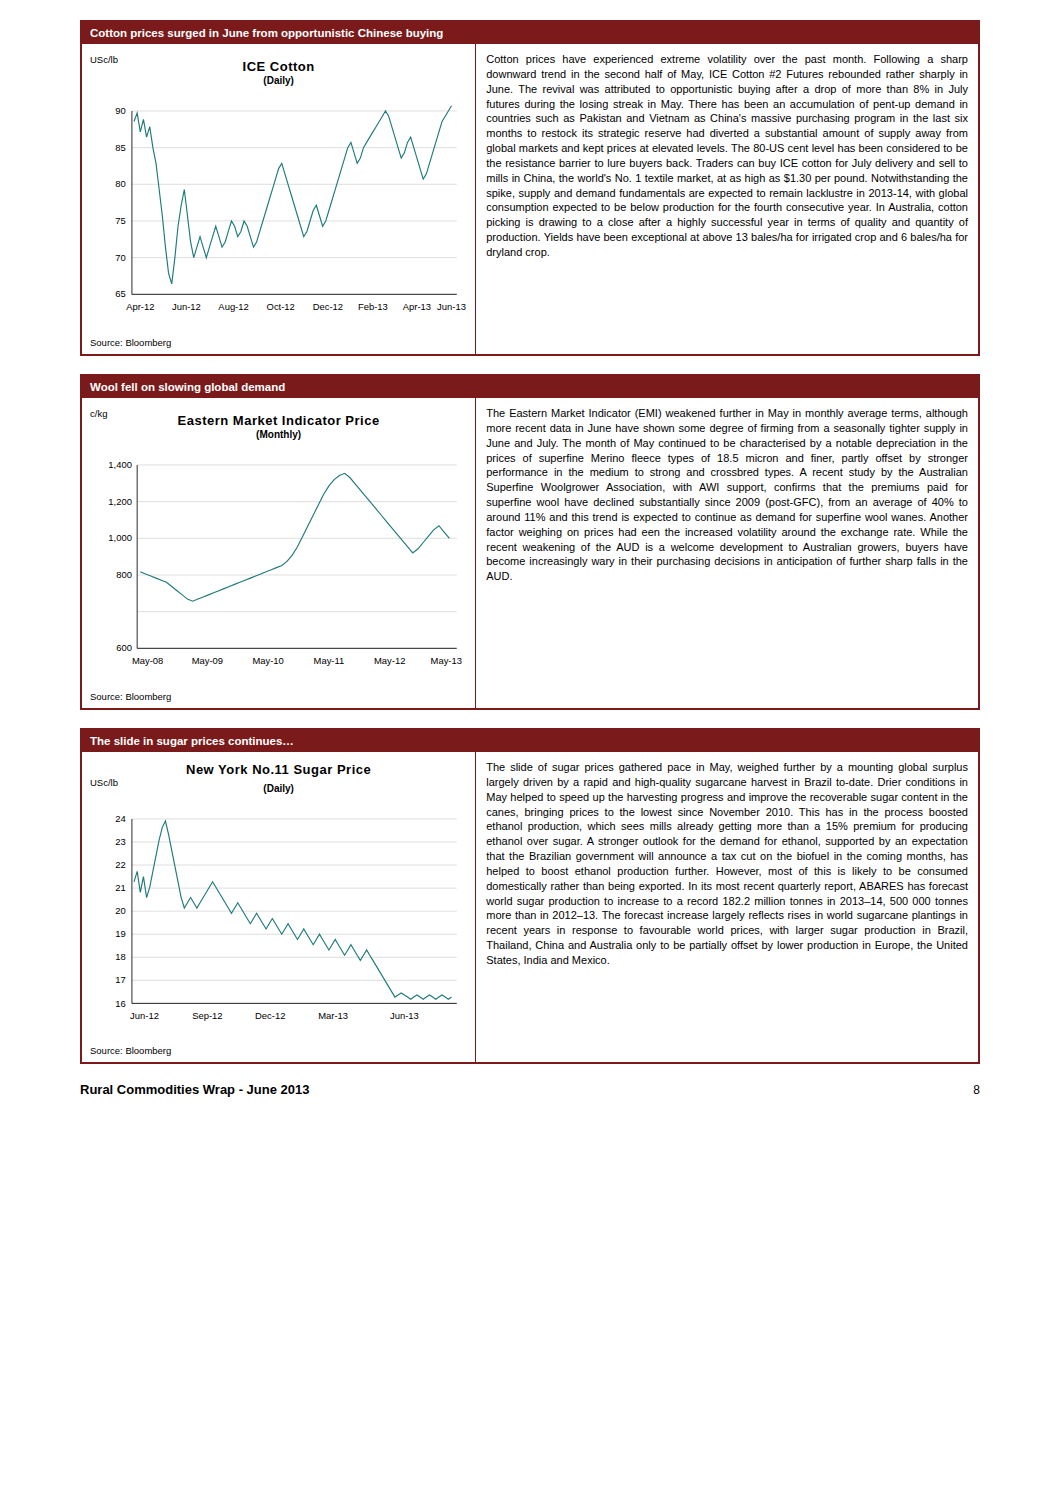Cotton prices surged in June from opportunistic Chinese buying
USc/lb
ICE Cotton
(Daily)
90 85 80 75 70 65 Apr-12 Jun-12 Aug-12 Oct-12 Dec-12 Feb-13 Apr-13 Jun-13
Source: Bloomberg
Cotton prices have experienced extreme volatility over the past month. Following a sharp downward trend in the second half of May, ICE Cotton #2 Futures rebounded rather sharply in June. The revival was attributed to opportunistic buying after a drop of more than 8% in July futures during the losing streak in May. There has been an accumulation of pent-up demand in countries such as Pakistan and Vietnam as China's massive purchasing program in the last six months to restock its strategic reserve had diverted a substantial amount of supply away from global markets and kept prices at elevated levels. The 80-US cent level has been considered to be the resistance barrier to lure buyers back. Traders can buy ICE cotton for July delivery and sell to mills in China, the world's No. 1 textile market, at as high as $1.30 per pound. Notwithstanding the spike, supply and demand fundamentals are expected to remain lacklustre in 2013-14, with global consumption expected to be below production for the fourth consecutive year. In Australia, cotton picking is drawing to a close after a highly successful year in terms of quality and quantity of production. Yields have been exceptional at above 13 bales/ha for irrigated crop and 6 bales/ha for dryland crop.
Wool fell on slowing global demand
c/kg
Eastern Market Indicator Price
(Monthly)
1,400 1,200 1,000 800 600 May-08 May-09 May-10 May-11 May-12 May-13
Source: Bloomberg
The Eastern Market Indicator (EMI) weakened further in May in monthly average terms, although more recent data in June have shown some degree of firming from a seasonally tighter supply in June and July. The month of May continued to be characterised by a notable depreciation in the prices of superfine Merino fleece types of 18.5 micron and finer, partly offset by stronger performance in the medium to strong and crossbred types. A recent study by the Australian Superfine Woolgrower Association, with AWI support, confirms that the premiums paid for superfine wool have declined substantially since 2009 (post-GFC), from an average of 40% to around 11% and this trend is expected to continue as demand for superfine wool wanes. Another factor weighing on prices had een the increased volatility around the exchange rate. While the recent weakening of the AUD is a welcome development to Australian growers, buyers have become increasingly wary in their purchasing decisions in anticipation of further sharp falls in the AUD.
The slide in sugar prices continues…
New York No.11 Sugar Price
USc/lb
(Daily)
24 23 22 21 20 19 18 17 16 Jun-12 Sep-12 Dec-12 Mar-13 Jun-13
Source: Bloomberg
The slide of sugar prices gathered pace in May, weighed further by a mounting global surplus largely driven by a rapid and high-quality sugarcane harvest in Brazil to-date. Drier conditions in May helped to speed up the harvesting progress and improve the recoverable sugar content in the canes, bringing prices to the lowest since November 2010. This has in the process boosted ethanol production, which sees mills already getting more than a 15% premium for producing ethanol over sugar. A stronger outlook for the demand for ethanol, supported by an expectation that the Brazilian government will announce a tax cut on the biofuel in the coming months, has helped to boost ethanol production further. However, most of this is likely to be consumed domestically rather than being exported. In its most recent quarterly report, ABARES has forecast world sugar production to increase to a record 182.2 million tonnes in 2013–14, 500 000 tonnes more than in 2012–13. The forecast increase largely reflects rises in world sugarcane plantings in recent years in response to favourable world prices, with larger sugar production in Brazil, Thailand, China and Australia only to be partially offset by lower production in Europe, the United States, India and Mexico.
Rural Commodities Wrap - June 2013
8